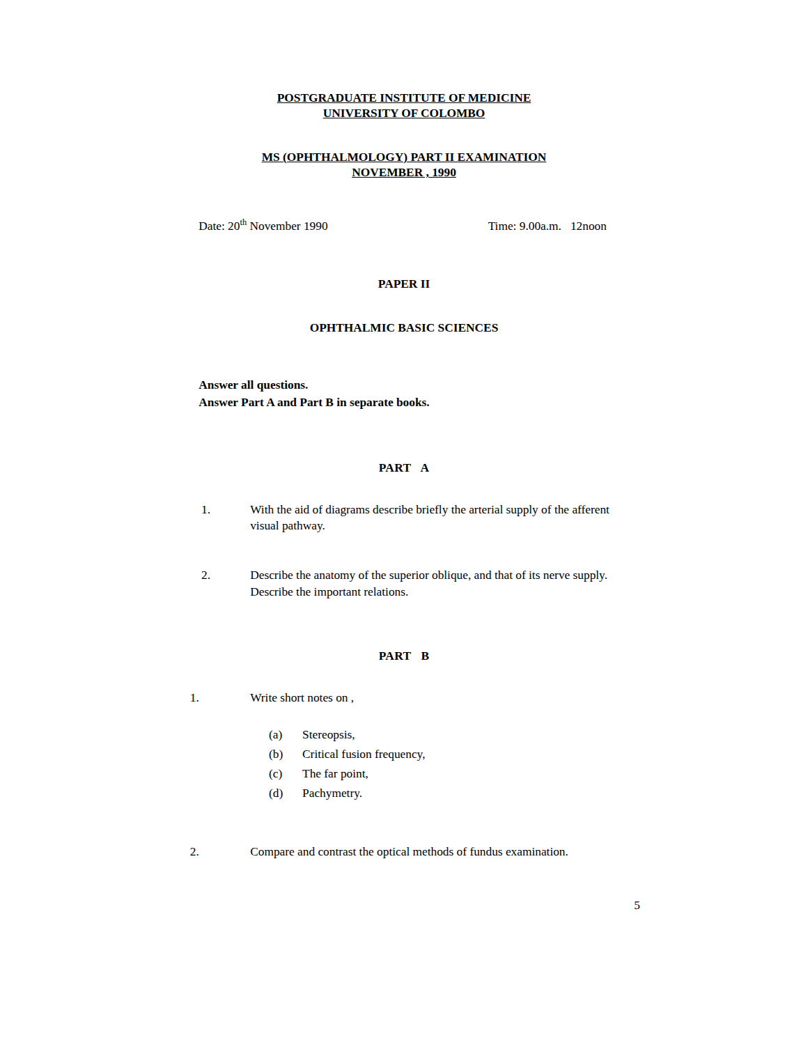POSTGRADUATE INSTITUTE OF MEDICINE
UNIVERSITY OF COLOMBO
MS (OPHTHALMOLOGY) PART II EXAMINATION
NOVEMBER , 1990
Date: 20th November 1990 Time: 9.00a.m. 12noon
PAPER II
OPHTHALMIC BASIC SCIENCES
Answer all questions.
Answer Part A and Part B in separate books.
PART A
1. With the aid of diagrams describe briefly the arterial supply of the afferent visual pathway.
2. Describe the anatomy of the superior oblique, and that of its nerve supply.
Describe the important relations.
PART B
1. Write short notes on ,
(a) Stereopsis,
(b) Critical fusion frequency,
(c) The far point,
(d) Pachymetry.
2. Compare and contrast the optical methods of fundus examination.
5